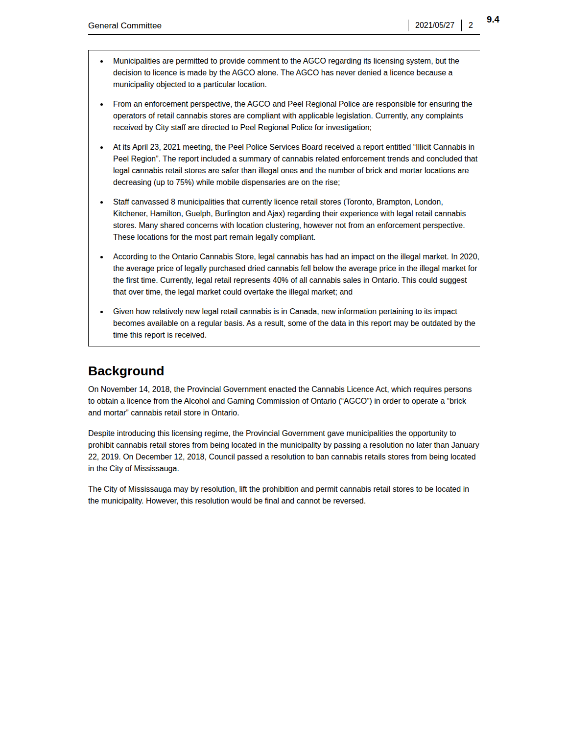General Committee
2021/05/27
2
9.4
Municipalities are permitted to provide comment to the AGCO regarding its licensing system, but the decision to licence is made by the AGCO alone. The AGCO has never denied a licence because a municipality objected to a particular location.
From an enforcement perspective, the AGCO and Peel Regional Police are responsible for ensuring the operators of retail cannabis stores are compliant with applicable legislation. Currently, any complaints received by City staff are directed to Peel Regional Police for investigation;
At its April 23, 2021 meeting, the Peel Police Services Board received a report entitled “Illicit Cannabis in Peel Region”. The report included a summary of cannabis related enforcement trends and concluded that legal cannabis retail stores are safer than illegal ones and the number of brick and mortar locations are decreasing (up to 75%) while mobile dispensaries are on the rise;
Staff canvassed 8 municipalities that currently licence retail stores (Toronto, Brampton, London, Kitchener, Hamilton, Guelph, Burlington and Ajax) regarding their experience with legal retail cannabis stores. Many shared concerns with location clustering, however not from an enforcement perspective. These locations for the most part remain legally compliant.
According to the Ontario Cannabis Store, legal cannabis has had an impact on the illegal market. In 2020, the average price of legally purchased dried cannabis fell below the average price in the illegal market for the first time. Currently, legal retail represents 40% of all cannabis sales in Ontario. This could suggest that over time, the legal market could overtake the illegal market; and
Given how relatively new legal retail cannabis is in Canada, new information pertaining to its impact becomes available on a regular basis. As a result, some of the data in this report may be outdated by the time this report is received.
Background
On November 14, 2018, the Provincial Government enacted the Cannabis Licence Act, which requires persons to obtain a licence from the Alcohol and Gaming Commission of Ontario (“AGCO”) in order to operate a “brick and mortar” cannabis retail store in Ontario.
Despite introducing this licensing regime, the Provincial Government gave municipalities the opportunity to prohibit cannabis retail stores from being located in the municipality by passing a resolution no later than January 22, 2019. On December 12, 2018, Council passed a resolution to ban cannabis retails stores from being located in the City of Mississauga.
The City of Mississauga may by resolution, lift the prohibition and permit cannabis retail stores to be located in the municipality. However, this resolution would be final and cannot be reversed.